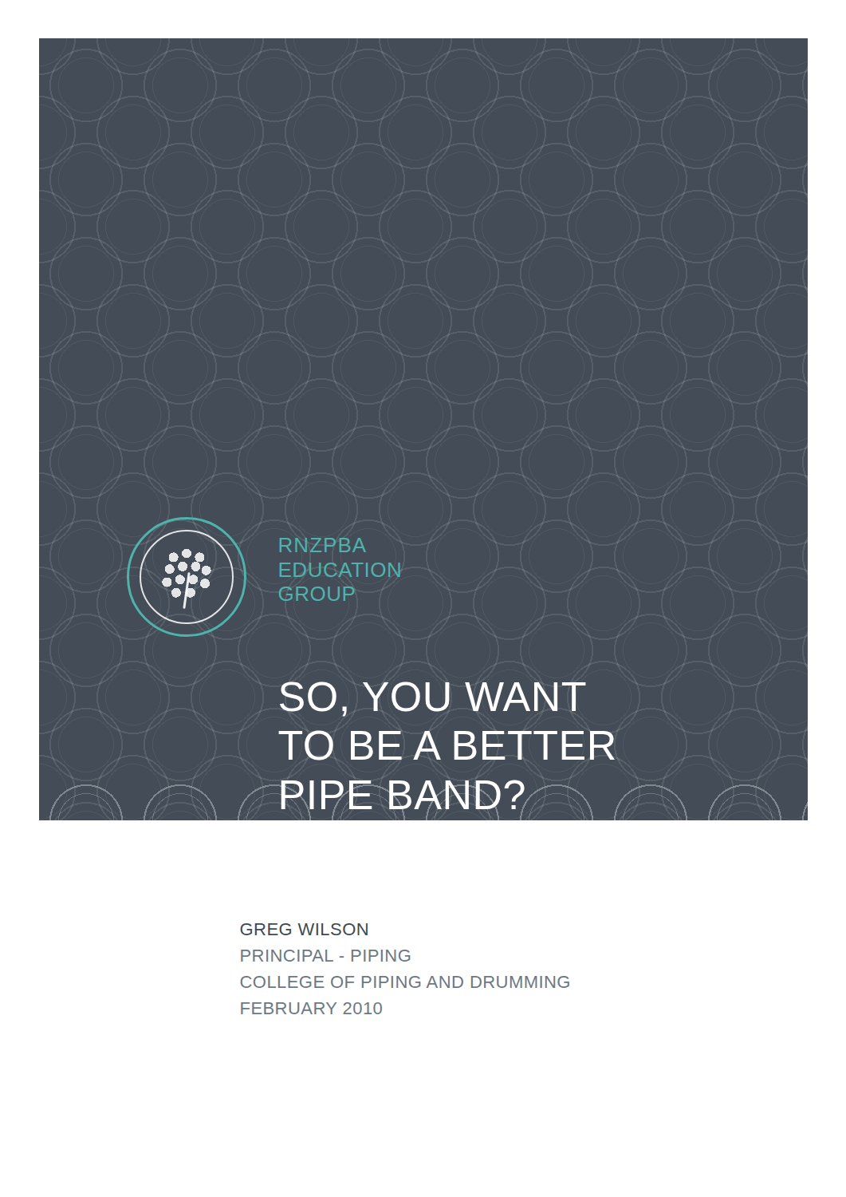RNZPBA
EDUCATION
GROUP
So, you want
to be a better
pipe band?
Greg Wilson
Principal - Piping
College of Piping and Drumming
February 2010